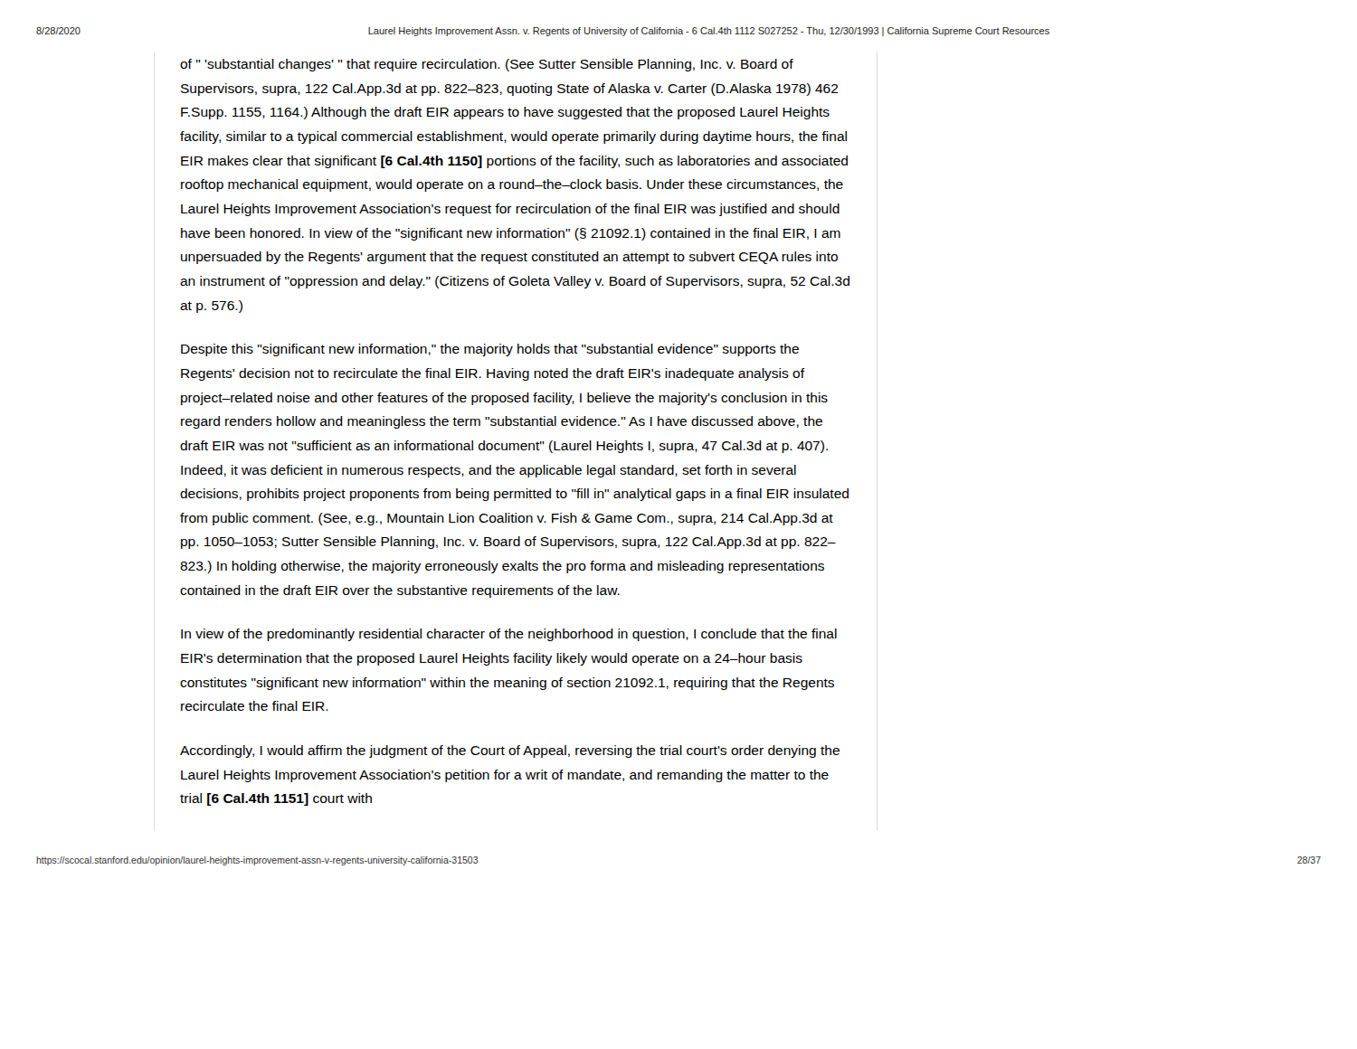8/28/2020
Laurel Heights Improvement Assn. v. Regents of University of California - 6 Cal.4th 1112 S027252 - Thu, 12/30/1993 | California Supreme Court Resources
of " 'substantial changes' " that require recirculation. (See Sutter Sensible Planning, Inc. v. Board of Supervisors, supra, 122 Cal.App.3d at pp. 822–823, quoting State of Alaska v. Carter (D.Alaska 1978) 462 F.Supp. 1155, 1164.) Although the draft EIR appears to have suggested that the proposed Laurel Heights facility, similar to a typical commercial establishment, would operate primarily during daytime hours, the final EIR makes clear that significant [6 Cal.4th 1150] portions of the facility, such as laboratories and associated rooftop mechanical equipment, would operate on a round–the–clock basis. Under these circumstances, the Laurel Heights Improvement Association's request for recirculation of the final EIR was justified and should have been honored. In view of the "significant new information" (§ 21092.1) contained in the final EIR, I am unpersuaded by the Regents' argument that the request constituted an attempt to subvert CEQA rules into an instrument of "oppression and delay." (Citizens of Goleta Valley v. Board of Supervisors, supra, 52 Cal.3d at p. 576.)
Despite this "significant new information," the majority holds that "substantial evidence" supports the Regents' decision not to recirculate the final EIR. Having noted the draft EIR's inadequate analysis of project–related noise and other features of the proposed facility, I believe the majority's conclusion in this regard renders hollow and meaningless the term "substantial evidence." As I have discussed above, the draft EIR was not "sufficient as an informational document" (Laurel Heights I, supra, 47 Cal.3d at p. 407). Indeed, it was deficient in numerous respects, and the applicable legal standard, set forth in several decisions, prohibits project proponents from being permitted to "fill in" analytical gaps in a final EIR insulated from public comment. (See, e.g., Mountain Lion Coalition v. Fish & Game Com., supra, 214 Cal.App.3d at pp. 1050–1053; Sutter Sensible Planning, Inc. v. Board of Supervisors, supra, 122 Cal.App.3d at pp. 822–823.) In holding otherwise, the majority erroneously exalts the pro forma and misleading representations contained in the draft EIR over the substantive requirements of the law.
In view of the predominantly residential character of the neighborhood in question, I conclude that the final EIR's determination that the proposed Laurel Heights facility likely would operate on a 24–hour basis constitutes "significant new information" within the meaning of section 21092.1, requiring that the Regents recirculate the final EIR.
Accordingly, I would affirm the judgment of the Court of Appeal, reversing the trial court's order denying the Laurel Heights Improvement Association's petition for a writ of mandate, and remanding the matter to the trial [6 Cal.4th 1151] court with
https://scocal.stanford.edu/opinion/laurel-heights-improvement-assn-v-regents-university-california-31503
28/37